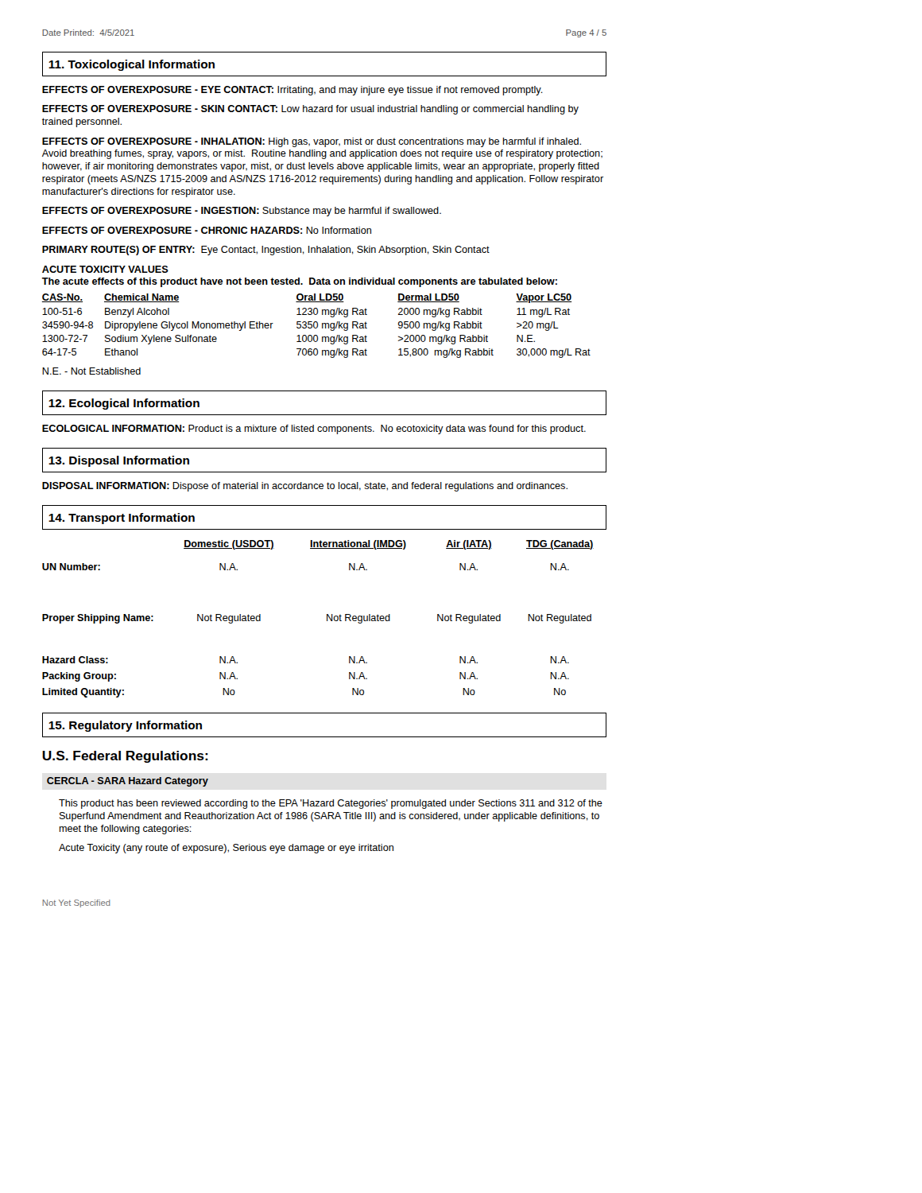Date Printed: 4/5/2021 Page 4 / 5
11. Toxicological Information
EFFECTS OF OVEREXPOSURE - EYE CONTACT: Irritating, and may injure eye tissue if not removed promptly.
EFFECTS OF OVEREXPOSURE - SKIN CONTACT: Low hazard for usual industrial handling or commercial handling by trained personnel.
EFFECTS OF OVEREXPOSURE - INHALATION: High gas, vapor, mist or dust concentrations may be harmful if inhaled. Avoid breathing fumes, spray, vapors, or mist. Routine handling and application does not require use of respiratory protection; however, if air monitoring demonstrates vapor, mist, or dust levels above applicable limits, wear an appropriate, properly fitted respirator (meets AS/NZS 1715-2009 and AS/NZS 1716-2012 requirements) during handling and application. Follow respirator manufacturer's directions for respirator use.
EFFECTS OF OVEREXPOSURE - INGESTION: Substance may be harmful if swallowed.
EFFECTS OF OVEREXPOSURE - CHRONIC HAZARDS: No Information
PRIMARY ROUTE(S) OF ENTRY: Eye Contact, Ingestion, Inhalation, Skin Absorption, Skin Contact
ACUTE TOXICITY VALUES
The acute effects of this product have not been tested. Data on individual components are tabulated below:
| CAS-No. | Chemical Name | Oral LD50 | Dermal LD50 | Vapor LC50 |
| --- | --- | --- | --- | --- |
| 100-51-6 | Benzyl Alcohol | 1230 mg/kg Rat | 2000 mg/kg Rabbit | 11 mg/L Rat |
| 34590-94-8 | Dipropylene Glycol Monomethyl Ether | 5350 mg/kg Rat | 9500 mg/kg Rabbit | >20 mg/L |
| 1300-72-7 | Sodium Xylene Sulfonate | 1000 mg/kg Rat | >2000 mg/kg Rabbit | N.E. |
| 64-17-5 | Ethanol | 7060 mg/kg Rat | 15,800 mg/kg Rabbit | 30,000 mg/L Rat |
N.E. - Not Established
12. Ecological Information
ECOLOGICAL INFORMATION: Product is a mixture of listed components. No ecotoxicity data was found for this product.
13. Disposal Information
DISPOSAL INFORMATION: Dispose of material in accordance to local, state, and federal regulations and ordinances.
14. Transport Information
| | Domestic (USDOT) | International (IMDG) | Air (IATA) | TDG (Canada) |
| --- | --- | --- | --- | --- |
| UN Number: | N.A. | N.A. | N.A. | N.A. |
| Proper Shipping Name: | Not Regulated | Not Regulated | Not Regulated | Not Regulated |
| Hazard Class: | N.A. | N.A. | N.A. | N.A. |
| Packing Group: | N.A. | N.A. | N.A. | N.A. |
| Limited Quantity: | No | No | No | No |
15. Regulatory Information
U.S. Federal Regulations:
CERCLA - SARA Hazard Category
This product has been reviewed according to the EPA 'Hazard Categories' promulgated under Sections 311 and 312 of the Superfund Amendment and Reauthorization Act of 1986 (SARA Title III) and is considered, under applicable definitions, to meet the following categories:
Acute Toxicity (any route of exposure), Serious eye damage or eye irritation
Not Yet Specified